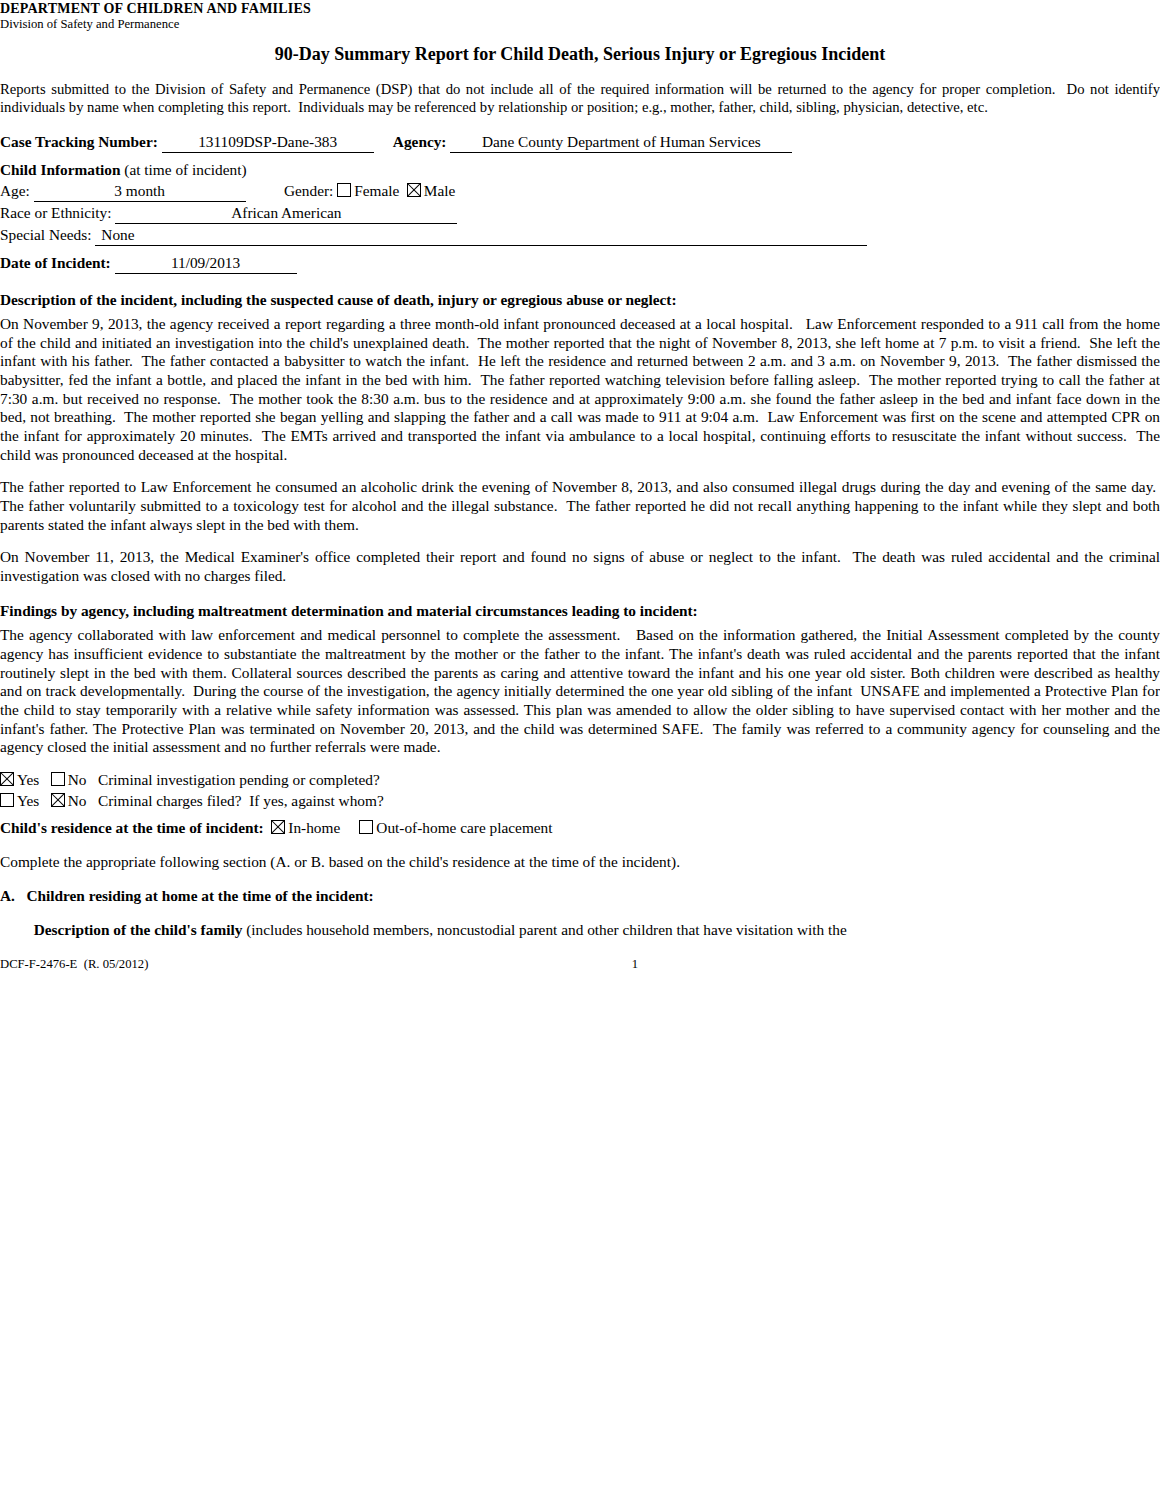DEPARTMENT OF CHILDREN AND FAMILIES
Division of Safety and Permanence
90-Day Summary Report for Child Death, Serious Injury or Egregious Incident
Reports submitted to the Division of Safety and Permanence (DSP) that do not include all of the required information will be returned to the agency for proper completion. Do not identify individuals by name when completing this report. Individuals may be referenced by relationship or position; e.g., mother, father, child, sibling, physician, detective, etc.
Case Tracking Number: 131109DSP-Dane-383 Agency: Dane County Department of Human Services
Child Information (at time of incident)
Age: 3 month Gender: Female Male
Race or Ethnicity: African American
Special Needs: None
Date of Incident: 11/09/2013
Description of the incident, including the suspected cause of death, injury or egregious abuse or neglect:
On November 9, 2013, the agency received a report regarding a three month-old infant pronounced deceased at a local hospital. Law Enforcement responded to a 911 call from the home of the child and initiated an investigation into the child's unexplained death. The mother reported that the night of November 8, 2013, she left home at 7 p.m. to visit a friend. She left the infant with his father. The father contacted a babysitter to watch the infant. He left the residence and returned between 2 a.m. and 3 a.m. on November 9, 2013. The father dismissed the babysitter, fed the infant a bottle, and placed the infant in the bed with him. The father reported watching television before falling asleep. The mother reported trying to call the father at 7:30 a.m. but received no response. The mother took the 8:30 a.m. bus to the residence and at approximately 9:00 a.m. she found the father asleep in the bed and infant face down in the bed, not breathing. The mother reported she began yelling and slapping the father and a call was made to 911 at 9:04 a.m. Law Enforcement was first on the scene and attempted CPR on the infant for approximately 20 minutes. The EMTs arrived and transported the infant via ambulance to a local hospital, continuing efforts to resuscitate the infant without success. The child was pronounced deceased at the hospital.
The father reported to Law Enforcement he consumed an alcoholic drink the evening of November 8, 2013, and also consumed illegal drugs during the day and evening of the same day. The father voluntarily submitted to a toxicology test for alcohol and the illegal substance. The father reported he did not recall anything happening to the infant while they slept and both parents stated the infant always slept in the bed with them.
On November 11, 2013, the Medical Examiner's office completed their report and found no signs of abuse or neglect to the infant. The death was ruled accidental and the criminal investigation was closed with no charges filed.
Findings by agency, including maltreatment determination and material circumstances leading to incident:
The agency collaborated with law enforcement and medical personnel to complete the assessment. Based on the information gathered, the Initial Assessment completed by the county agency has insufficient evidence to substantiate the maltreatment by the mother or the father to the infant. The infant's death was ruled accidental and the parents reported that the infant routinely slept in the bed with them. Collateral sources described the parents as caring and attentive toward the infant and his one year old sister. Both children were described as healthy and on track developmentally. During the course of the investigation, the agency initially determined the one year old sibling of the infant UNSAFE and implemented a Protective Plan for the child to stay temporarily with a relative while safety information was assessed. This plan was amended to allow the older sibling to have supervised contact with her mother and the infant's father. The Protective Plan was terminated on November 20, 2013, and the child was determined SAFE. The family was referred to a community agency for counseling and the agency closed the initial assessment and no further referrals were made.
Yes No Criminal investigation pending or completed?
Yes No Criminal charges filed? If yes, against whom?
Child's residence at the time of incident: In-home Out-of-home care placement
Complete the appropriate following section (A. or B. based on the child's residence at the time of the incident).
A. Children residing at home at the time of the incident:
Description of the child's family (includes household members, noncustodial parent and other children that have visitation with the
DCF-F-2476-E (R. 05/2012) 1